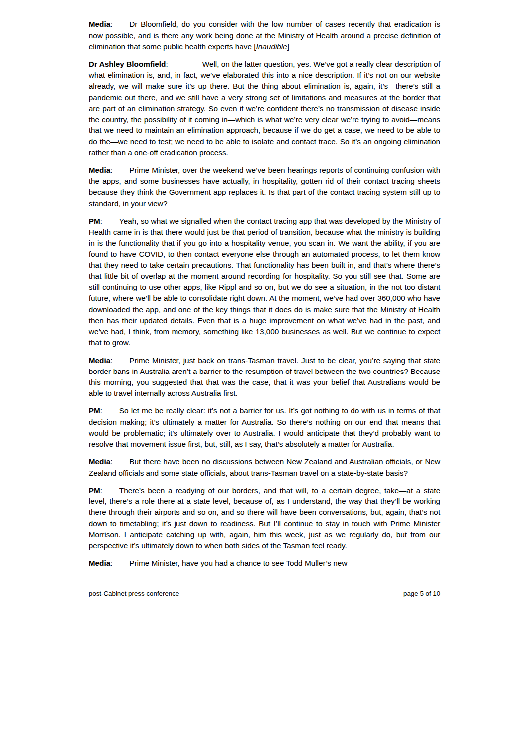Media: Dr Bloomfield, do you consider with the low number of cases recently that eradication is now possible, and is there any work being done at the Ministry of Health around a precise definition of elimination that some public health experts have [Inaudible]
Dr Ashley Bloomfield: Well, on the latter question, yes. We’ve got a really clear description of what elimination is, and, in fact, we’ve elaborated this into a nice description. If it’s not on our website already, we will make sure it’s up there. But the thing about elimination is, again, it’s—there’s still a pandemic out there, and we still have a very strong set of limitations and measures at the border that are part of an elimination strategy. So even if we’re confident there’s no transmission of disease inside the country, the possibility of it coming in—which is what we’re very clear we’re trying to avoid—means that we need to maintain an elimination approach, because if we do get a case, we need to be able to do the—we need to test; we need to be able to isolate and contact trace. So it’s an ongoing elimination rather than a one-off eradication process.
Media: Prime Minister, over the weekend we’ve been hearings reports of continuing confusion with the apps, and some businesses have actually, in hospitality, gotten rid of their contact tracing sheets because they think the Government app replaces it. Is that part of the contact tracing system still up to standard, in your view?
PM: Yeah, so what we signalled when the contact tracing app that was developed by the Ministry of Health came in is that there would just be that period of transition, because what the ministry is building in is the functionality that if you go into a hospitality venue, you scan in. We want the ability, if you are found to have COVID, to then contact everyone else through an automated process, to let them know that they need to take certain precautions. That functionality has been built in, and that’s where there’s that little bit of overlap at the moment around recording for hospitality. So you still see that. Some are still continuing to use other apps, like Rippl and so on, but we do see a situation, in the not too distant future, where we’ll be able to consolidate right down. At the moment, we’ve had over 360,000 who have downloaded the app, and one of the key things that it does do is make sure that the Ministry of Health then has their updated details. Even that is a huge improvement on what we’ve had in the past, and we’ve had, I think, from memory, something like 13,000 businesses as well. But we continue to expect that to grow.
Media: Prime Minister, just back on trans-Tasman travel. Just to be clear, you’re saying that state border bans in Australia aren’t a barrier to the resumption of travel between the two countries? Because this morning, you suggested that that was the case, that it was your belief that Australians would be able to travel internally across Australia first.
PM: So let me be really clear: it’s not a barrier for us. It’s got nothing to do with us in terms of that decision making; it’s ultimately a matter for Australia. So there’s nothing on our end that means that would be problematic; it’s ultimately over to Australia. I would anticipate that they’d probably want to resolve that movement issue first, but, still, as I say, that’s absolutely a matter for Australia.
Media: But there have been no discussions between New Zealand and Australian officials, or New Zealand officials and some state officials, about trans-Tasman travel on a state-by-state basis?
PM: There’s been a readying of our borders, and that will, to a certain degree, take—at a state level, there’s a role there at a state level, because of, as I understand, the way that they’ll be working there through their airports and so on, and so there will have been conversations, but, again, that’s not down to timetabling; it’s just down to readiness. But I’ll continue to stay in touch with Prime Minister Morrison. I anticipate catching up with, again, him this week, just as we regularly do, but from our perspective it’s ultimately down to when both sides of the Tasman feel ready.
Media: Prime Minister, have you had a chance to see Todd Muller’s new—
post-Cabinet press conference page 5 of 10